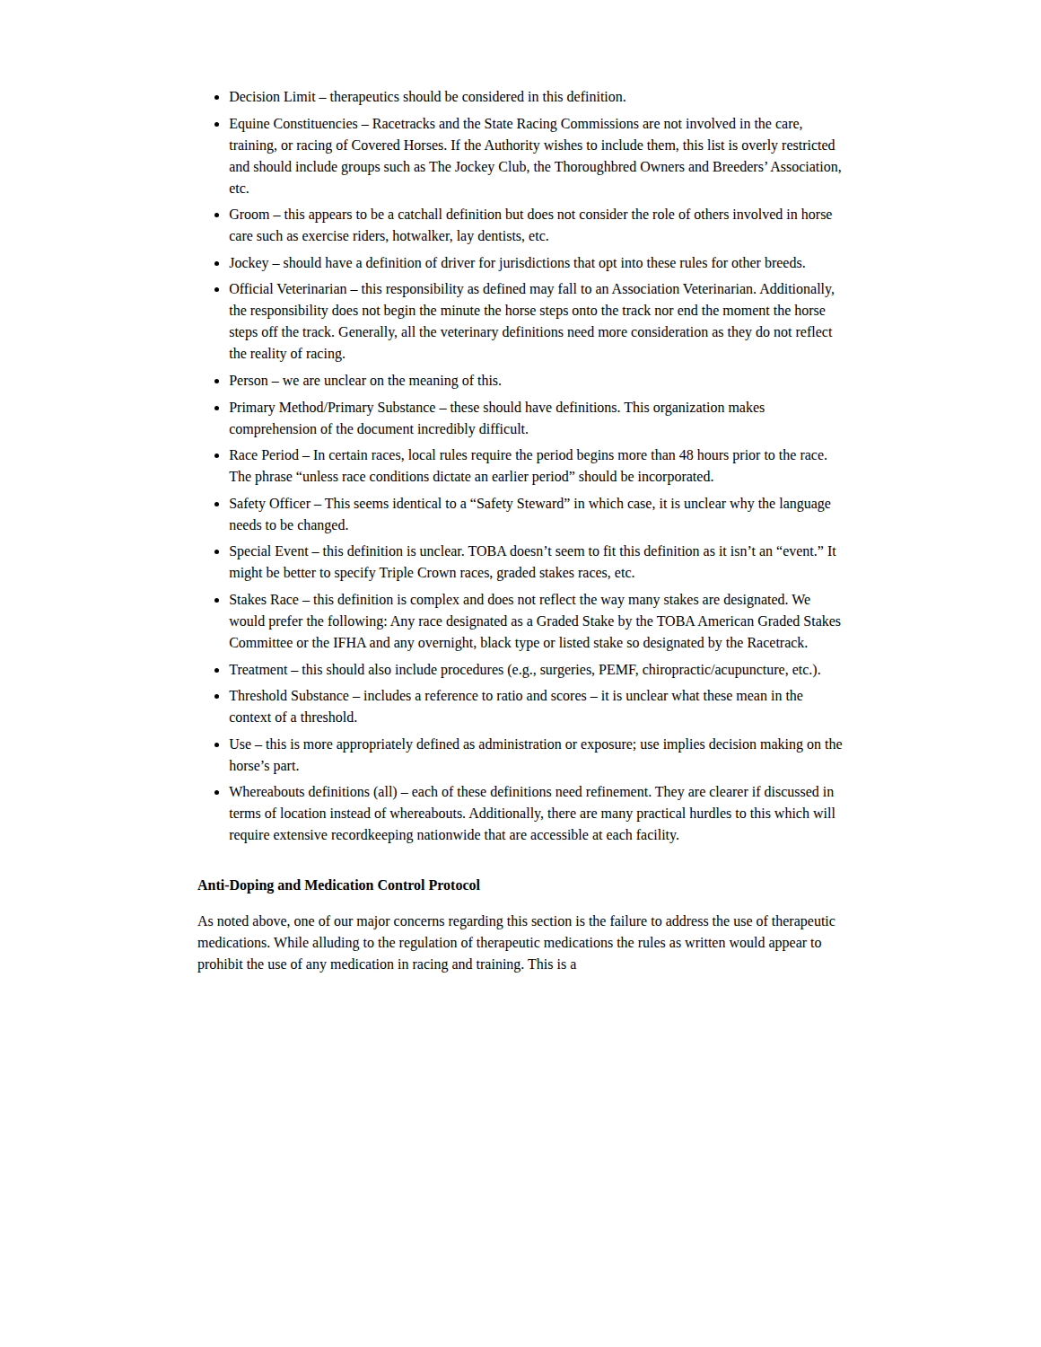Decision Limit – therapeutics should be considered in this definition.
Equine Constituencies – Racetracks and the State Racing Commissions are not involved in the care, training, or racing of Covered Horses. If the Authority wishes to include them, this list is overly restricted and should include groups such as The Jockey Club, the Thoroughbred Owners and Breeders’ Association, etc.
Groom – this appears to be a catchall definition but does not consider the role of others involved in horse care such as exercise riders, hotwalker, lay dentists, etc.
Jockey – should have a definition of driver for jurisdictions that opt into these rules for other breeds.
Official Veterinarian – this responsibility as defined may fall to an Association Veterinarian. Additionally, the responsibility does not begin the minute the horse steps onto the track nor end the moment the horse steps off the track. Generally, all the veterinary definitions need more consideration as they do not reflect the reality of racing.
Person – we are unclear on the meaning of this.
Primary Method/Primary Substance – these should have definitions. This organization makes comprehension of the document incredibly difficult.
Race Period – In certain races, local rules require the period begins more than 48 hours prior to the race. The phrase “unless race conditions dictate an earlier period” should be incorporated.
Safety Officer – This seems identical to a “Safety Steward” in which case, it is unclear why the language needs to be changed.
Special Event – this definition is unclear. TOBA doesn’t seem to fit this definition as it isn’t an “event.” It might be better to specify Triple Crown races, graded stakes races, etc.
Stakes Race – this definition is complex and does not reflect the way many stakes are designated. We would prefer the following: Any race designated as a Graded Stake by the TOBA American Graded Stakes Committee or the IFHA and any overnight, black type or listed stake so designated by the Racetrack.
Treatment – this should also include procedures (e.g., surgeries, PEMF, chiropractic/acupuncture, etc.).
Threshold Substance – includes a reference to ratio and scores – it is unclear what these mean in the context of a threshold.
Use – this is more appropriately defined as administration or exposure; use implies decision making on the horse’s part.
Whereabouts definitions (all) – each of these definitions need refinement. They are clearer if discussed in terms of location instead of whereabouts. Additionally, there are many practical hurdles to this which will require extensive recordkeeping nationwide that are accessible at each facility.
Anti-Doping and Medication Control Protocol
As noted above, one of our major concerns regarding this section is the failure to address the use of therapeutic medications. While alluding to the regulation of therapeutic medications the rules as written would appear to prohibit the use of any medication in racing and training. This is a